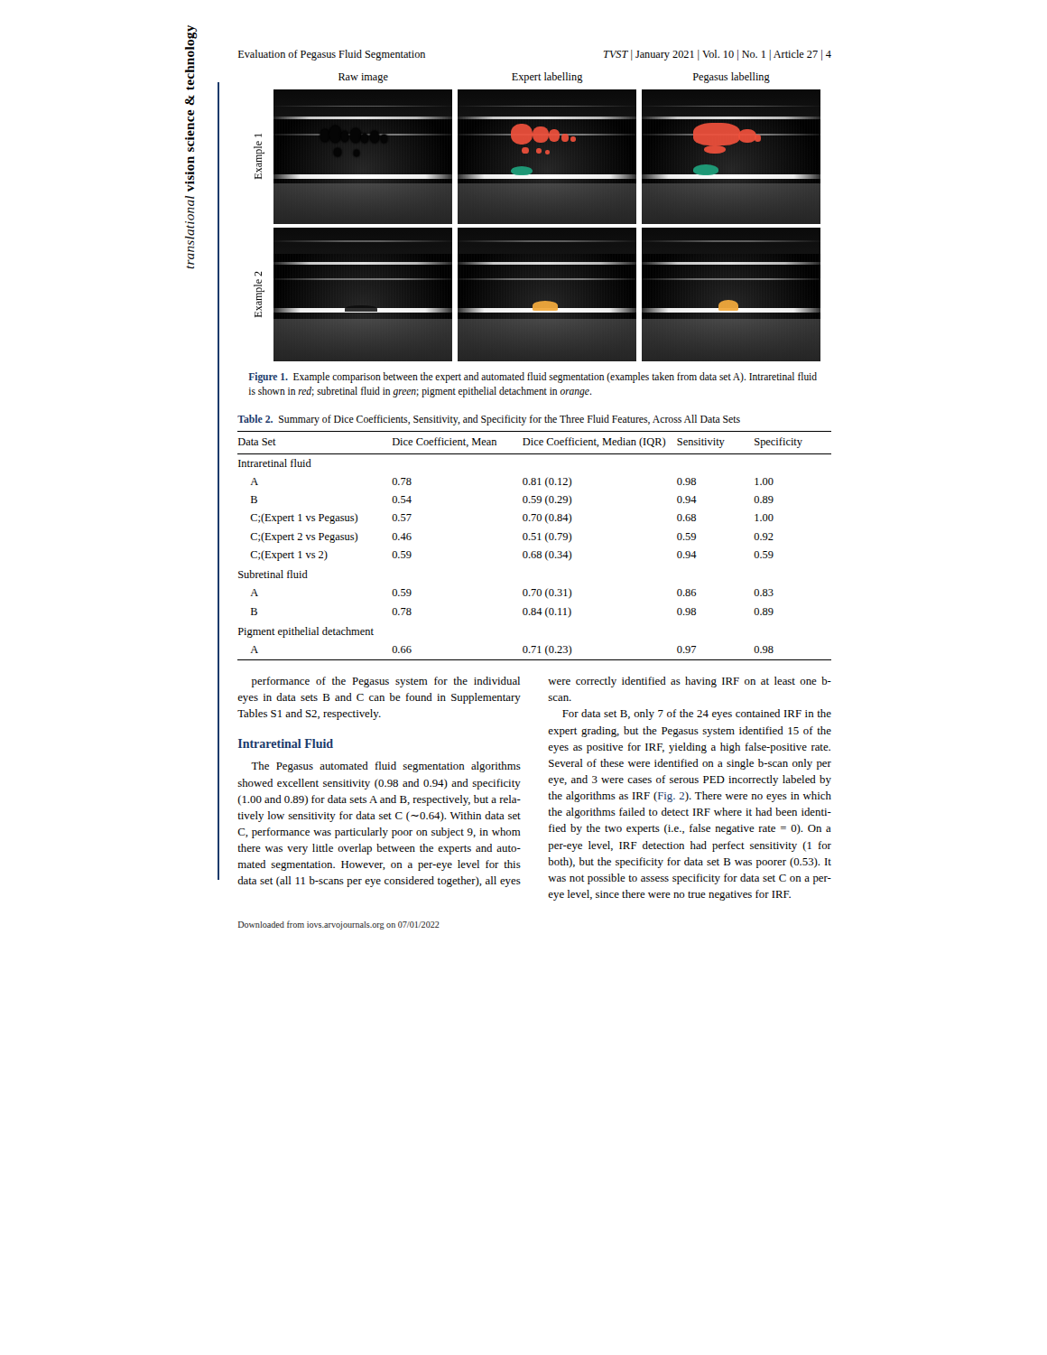translational vision science & technology
Evaluation of Pegasus Fluid Segmentation
TVST | January 2021 | Vol. 10 | No. 1 | Article 27 | 4
Raw image
Expert labelling
Pegasus labelling
Example 1
Example 2
Figure 1. Example comparison between the expert and automated fluid segmentation (examples taken from data set A). Intraretinal fluid is shown in red; subretinal fluid in green; pigment epithelial detachment in orange.
Table 2. Summary of Dice Coefficients, Sensitivity, and Specificity for the Three Fluid Features, Across All Data Sets
| Data Set | Dice Coefficient, Mean | Dice Coefficient, Median (IQR) | Sensitivity | Specificity |
| --- | --- | --- | --- | --- |
| Intraretinal fluid | | | | |
| A | 0.78 | 0.81 (0.12) | 0.98 | 1.00 |
| B | 0.54 | 0.59 (0.29) | 0.94 | 0.89 |
| C;(Expert 1 vs Pegasus) | 0.57 | 0.70 (0.84) | 0.68 | 1.00 |
| C;(Expert 2 vs Pegasus) | 0.46 | 0.51 (0.79) | 0.59 | 0.92 |
| C;(Expert 1 vs 2) | 0.59 | 0.68 (0.34) | 0.94 | 0.59 |
| Subretinal fluid | | | | |
| A | 0.59 | 0.70 (0.31) | 0.86 | 0.83 |
| B | 0.78 | 0.84 (0.11) | 0.98 | 0.89 |
| Pigment epithelial detachment | | | | |
| A | 0.66 | 0.71 (0.23) | 0.97 | 0.98 |
performance of the Pegasus system for the individual eyes in data sets B and C can be found in Supplementary Tables S1 and S2, respectively.
Intraretinal Fluid
The Pegasus automated fluid segmentation algorithms showed excellent sensitivity (0.98 and 0.94) and specificity (1.00 and 0.89) for data sets A and B, respectively, but a relatively low sensitivity for data set C (∼0.64). Within data set C, performance was particularly poor on subject 9, in whom there was very little overlap between the experts and automated segmentation. However, on a per-eye level for this data set (all 11 b-scans per eye considered together), all eyes were correctly identified as having IRF on at least one b-scan.
For data set B, only 7 of the 24 eyes contained IRF in the expert grading, but the Pegasus system identified 15 of the eyes as positive for IRF, yielding a high false-positive rate. Several of these were identified on a single b-scan only per eye, and 3 were cases of serous PED incorrectly labeled by the algorithms as IRF (Fig. 2). There were no eyes in which the algorithms failed to detect IRF where it had been identified by the two experts (i.e., false negative rate = 0). On a per-eye level, IRF detection had perfect sensitivity (1 for both), but the specificity for data set B was poorer (0.53). It was not possible to assess specificity for data set C on a per-eye level, since there were no true negatives for IRF.
Downloaded from iovs.arvojournals.org on 07/01/2022